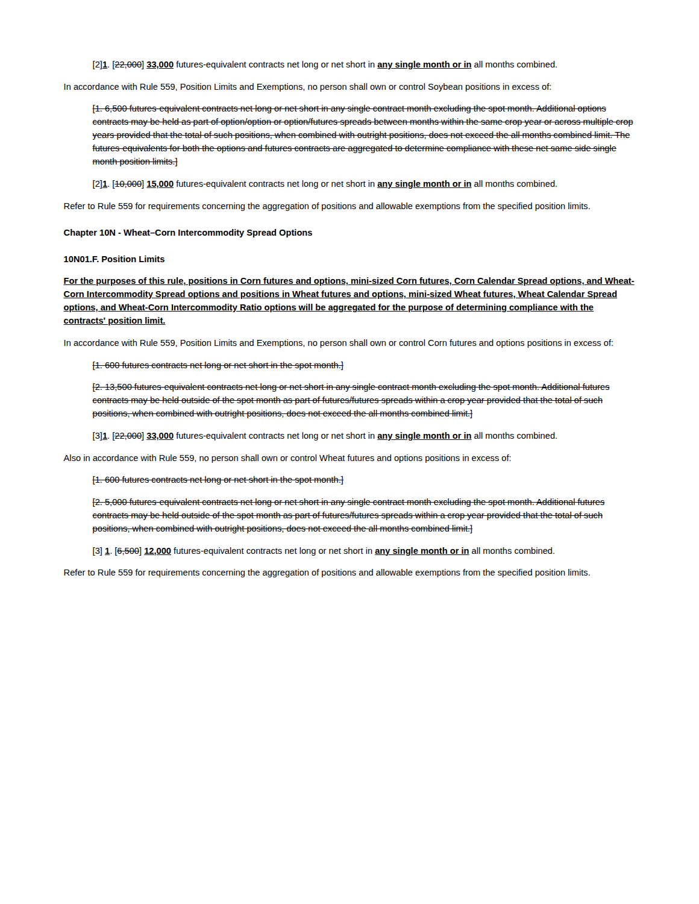[2]1. [22,000] 33,000 futures-equivalent contracts net long or net short in any single month or in all months combined.
In accordance with Rule 559, Position Limits and Exemptions, no person shall own or control Soybean positions in excess of:
[1. 6,500 futures-equivalent contracts net long or net short in any single contract month excluding the spot month. Additional options contracts may be held as part of option/option or option/futures spreads between months within the same crop year or across multiple crop years provided that the total of such positions, when combined with outright positions, does not exceed the all months combined limit. The futures-equivalents for both the options and futures contracts are aggregated to determine compliance with these net same side single month position limits.]
[2]1. [10,000] 15,000 futures-equivalent contracts net long or net short in any single month or in all months combined.
Refer to Rule 559 for requirements concerning the aggregation of positions and allowable exemptions from the specified position limits.
Chapter 10N - Wheat–Corn Intercommodity Spread Options
10N01.F. Position Limits
For the purposes of this rule, positions in Corn futures and options, mini-sized Corn futures, Corn Calendar Spread options, and Wheat-Corn Intercommodity Spread options and positions in Wheat futures and options, mini-sized Wheat futures, Wheat Calendar Spread options, and Wheat-Corn Intercommodity Ratio options will be aggregated for the purpose of determining compliance with the contracts' position limit.
In accordance with Rule 559, Position Limits and Exemptions, no person shall own or control Corn futures and options positions in excess of:
[1. 600 futures contracts net long or net short in the spot month.]
[2. 13,500 futures-equivalent contracts net long or net short in any single contract month excluding the spot month. Additional futures contracts may be held outside of the spot month as part of futures/futures spreads within a crop year provided that the total of such positions, when combined with outright positions, does not exceed the all months combined limit.]
[3]1. [22,000] 33,000 futures-equivalent contracts net long or net short in any single month or in all months combined.
Also in accordance with Rule 559, no person shall own or control Wheat futures and options positions in excess of:
[1. 600 futures contracts net long or net short in the spot month.]
[2. 5,000 futures-equivalent contracts net long or net short in any single contract month excluding the spot month. Additional futures contracts may be held outside of the spot month as part of futures/futures spreads within a crop year provided that the total of such positions, when combined with outright positions, does not exceed the all months combined limit.]
[3] 1. [6,500] 12,000 futures-equivalent contracts net long or net short in any single month or in all months combined.
Refer to Rule 559 for requirements concerning the aggregation of positions and allowable exemptions from the specified position limits.